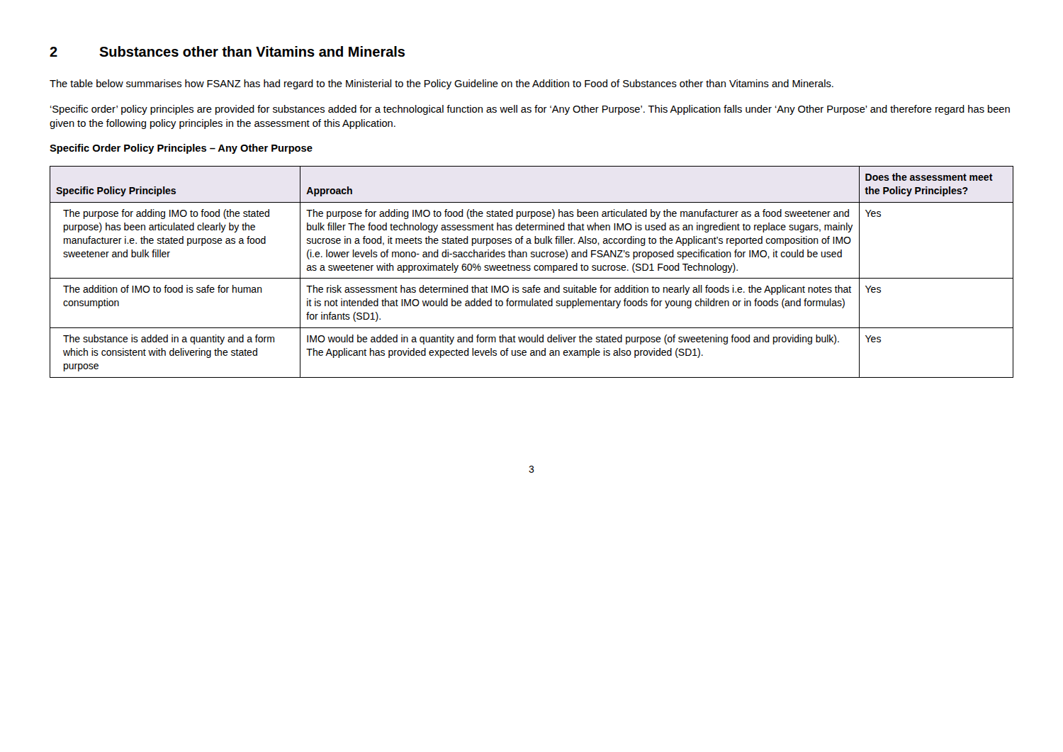2 Substances other than Vitamins and Minerals
The table below summarises how FSANZ has had regard to the Ministerial to the Policy Guideline on the Addition to Food of Substances other than Vitamins and Minerals.
‘Specific order’ policy principles are provided for substances added for a technological function as well as for ‘Any Other Purpose’. This Application falls under ‘Any Other Purpose’ and therefore regard has been given to the following policy principles in the assessment of this Application.
Specific Order Policy Principles – Any Other Purpose
| Specific Policy Principles | Approach | Does the assessment meet the Policy Principles? |
| --- | --- | --- |
| The purpose for adding IMO to food (the stated purpose) has been articulated clearly by the manufacturer i.e. the stated purpose as a food sweetener and bulk filler | The purpose for adding IMO to food (the stated purpose) has been articulated by the manufacturer as a food sweetener and bulk filler The food technology assessment has determined that when IMO is used as an ingredient to replace sugars, mainly sucrose in a food, it meets the stated purposes of a bulk filler. Also, according to the Applicant’s reported composition of IMO (i.e. lower levels of mono- and di-saccharides than sucrose) and FSANZ’s proposed specification for IMO, it could be used as a sweetener with approximately 60% sweetness compared to sucrose. (SD1 Food Technology). | Yes |
| The addition of IMO to food is safe for human consumption | The risk assessment has determined that IMO is safe and suitable for addition to nearly all foods i.e. the Applicant notes that it is not intended that IMO would be added to formulated supplementary foods for young children or in foods (and formulas) for infants (SD1). | Yes |
| The substance is added in a quantity and a form which is consistent with delivering the stated purpose | IMO would be added in a quantity and form that would deliver the stated purpose (of sweetening food and providing bulk). The Applicant has provided expected levels of use and an example is also provided (SD1). | Yes |
3